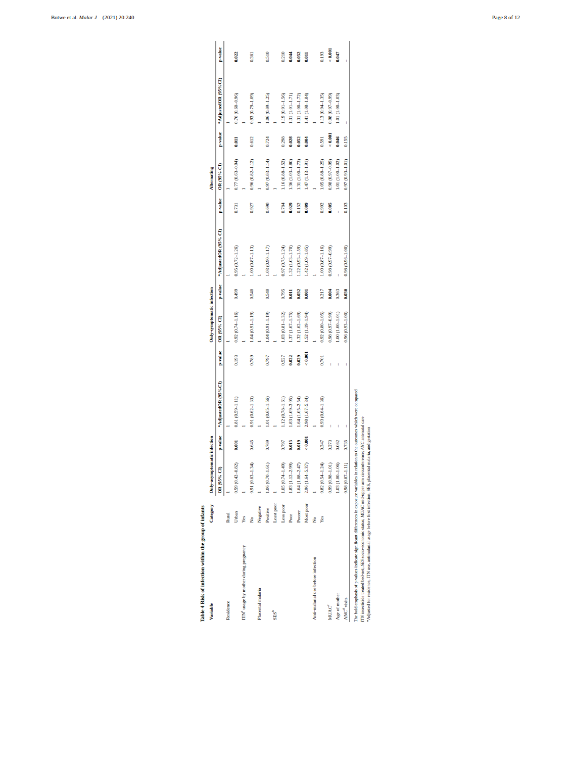Botwe et al. Malar J (2021) 20:240
Page 8 of 12
Table 4 Risk of infection within the group of infants
| Variable | Category | Only-asymptomatic infection | Only-symptomatic infection | Alternating |
| --- | --- | --- | --- | --- |
| OR (95% CI) | p-value | *AdjustedOR (95%CI) | p-value | OR (95% CI) | p-value | *AdjustedOR (95% CI) | p-value | OR (95% CI) | p-value | *AdjustedOR (95%CI) | p-value |
| Residence | Rural | 1 | | 1 | | 1 | | 1 | | 1 | | 1 | |
| | Urban | 0.59 (0.42–0.82) | 0.001 | 0.81 (0.59–1.11) | 0.193 | 0.92 (0.74–1.16) | 0.499 | 0.95 (0.72–1.26) | 0.731 | 0.77 (0.63–0.94) | 0.011 | 0.76 (0.60–0.96) | 0.022 |
| ITN a usage by mother during pregnancy | Yes | 1 | | 1 | | 1 | | 1 | | 1 | | 1 | |
| | No | 0.91 (0.63–1.34) | 0.645 | 0.91 (0.62–1.33) | 0.789 | 1.04 (0.91–1.19) | 0.540 | 1.00 (0.87–1.13) | 0.927 | 0.96 (0.82–1.12) | 0.612 | 0.93 (0.79–1.09) | 0.361 |
| Placental malaria | Negative | 1 | | 1 | | 1 | | 1 | | 1 | | 1 | |
| | Positive | 1.06 (0.70–1.61) | 0.789 | 1.01 (0.65–1.56) | 0.797 | 1.04 (0.91–1.19) | 0.540 | 1.03 (0.90–1.17) | 0.698 | 0.97 (0.83–1.14) | 0.724 | 1.06 (0.89–1.25) | 0.510 |
| SES b | Least poor | 1 | | 1 | | 1 | | 1 | | 1 | | 1 | |
| | Less poor | 1.05 (0.74–1.49) | 0.797 | 1.12 (0.78–1.61) | 0.527 | 1.03 (0.81–1.32) | 0.795 | 0.97 (0.75–1.24) | 0.784 | 1.16 (0.88–1.52) | 0.298 | 1.19 (0.91–1.56) | 0.210 |
| | Poor | 1.83 (1.12–2.99) | 0.015 | 1.83 (1.09–3.05) | 0.022 | 1.37 (1.07–1.75) | 0.011 | 1.32 (1.03–1.70) | 0.029 | 1.36 (1.03–1.80) | 0.028 | 1.31 (1.01–1.71) | 0.044 |
| | Poorer | 1.64 (1.08–2.47) | 0.019 | 1.64 (1.05–2.54) | 0.029 | 1.32 (1.02–1.69) | 0.032 | 1.22 (0.93–1.59) | 0.152 | 1.31 (1.00–1.73) | 0.052 | 1.31 (1.00–1.72) | 0.052 |
| | Most poor | 2.96 (1.64–5.37) | < 0.001 | 2.98 (1.67–5.34) | < 0.001 | 1.52 (1.19–1.94) | 0.001 | 1.42 (1.09–1.85) | 0.009 | 1.47 (1.13–1.91) | 0.004 | 1.41 (1.08–1.84) | 0.011 |
| Anti-malarial use before infection | No | 1 | | 1 | | 1 | | 1 | | 1 | | 1 | |
| | Yes | 0.82 (0.54–1.24) | 0.347 | 0.93 (0.64–1.36) | 0.701 | 0.92 (0.80–1.05) | 0.217 | 1.00 (0.87–1.16) | 0.992 | 1.05 (0.88–1.25) | 0.591 | 1.13 (0.94–1.35) | 0.193 |
| MUAC c | | 0.99 (0.98–1.01) | 0.273 | – | – | 0.98 (0.97–0.99) | 0.004 | 0.98 (0.97–0.99) | 0.005 | 0.98 (0.97–0.99) | < 0.001 | 0.98 (0.97–0.99) | < 0.001 |
| Age of mother | | 1.03 (1.00–1.06) | 0.062 | – | – | 1.00 (1.00–1.01) | 0.363 | – | – | 1.01 (1.00–1.02) | 0.046 | 1.01 (1.00–1.03) | 0.047 |
| ANC d visits | | 0.98 (0.87–1.11) | 0.735 | – | – | 0.96 (0.93–1.00) | 0.030 | 0.98 (0.96–1.00) | 0.103 | 0.97 (0.93–1.01) | 0.155 | – | – |
The bold emphasis of p-values indicate significant differences in exposure variables in relation to the outcomes which were compared
ITN insecticide treated bed-net; SES socio-economic status; MUAC mid-upper arm circumference; ANC antenatal care
*Adjusted for residence, ITN use, antimalarial usage before first infection, SES, placental malaria, and gestation